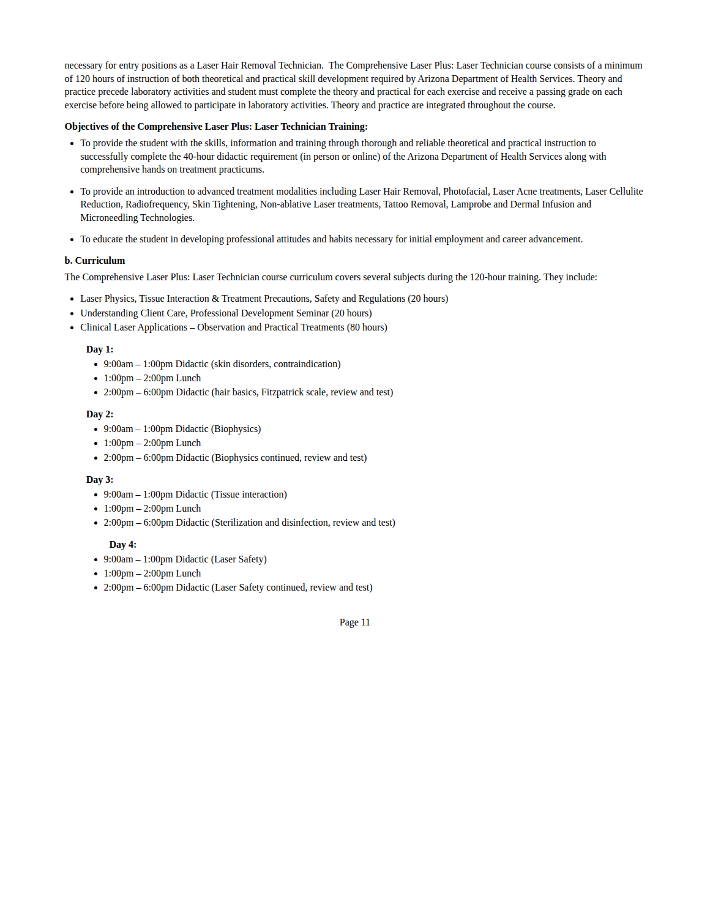necessary for entry positions as a Laser Hair Removal Technician. The Comprehensive Laser Plus: Laser Technician course consists of a minimum of 120 hours of instruction of both theoretical and practical skill development required by Arizona Department of Health Services. Theory and practice precede laboratory activities and student must complete the theory and practical for each exercise and receive a passing grade on each exercise before being allowed to participate in laboratory activities. Theory and practice are integrated throughout the course.
Objectives of the Comprehensive Laser Plus: Laser Technician Training:
To provide the student with the skills, information and training through thorough and reliable theoretical and practical instruction to successfully complete the 40-hour didactic requirement (in person or online) of the Arizona Department of Health Services along with comprehensive hands on treatment practicums.
To provide an introduction to advanced treatment modalities including Laser Hair Removal, Photofacial, Laser Acne treatments, Laser Cellulite Reduction, Radiofrequency, Skin Tightening, Non-ablative Laser treatments, Tattoo Removal, Lamprobe and Dermal Infusion and Microneedling Technologies.
To educate the student in developing professional attitudes and habits necessary for initial employment and career advancement.
b. Curriculum
The Comprehensive Laser Plus: Laser Technician course curriculum covers several subjects during the 120-hour training. They include:
Laser Physics, Tissue Interaction & Treatment Precautions, Safety and Regulations (20 hours)
Understanding Client Care, Professional Development Seminar (20 hours)
Clinical Laser Applications – Observation and Practical Treatments (80 hours)
Day 1:
9:00am – 1:00pm Didactic (skin disorders, contraindication)
1:00pm – 2:00pm Lunch
2:00pm – 6:00pm Didactic (hair basics, Fitzpatrick scale, review and test)
Day 2:
9:00am – 1:00pm Didactic (Biophysics)
1:00pm – 2:00pm Lunch
2:00pm – 6:00pm Didactic (Biophysics continued, review and test)
Day 3:
9:00am – 1:00pm Didactic (Tissue interaction)
1:00pm – 2:00pm Lunch
2:00pm – 6:00pm Didactic (Sterilization and disinfection, review and test)
Day 4:
9:00am – 1:00pm Didactic (Laser Safety)
1:00pm – 2:00pm Lunch
2:00pm – 6:00pm Didactic (Laser Safety continued, review and test)
Page 11